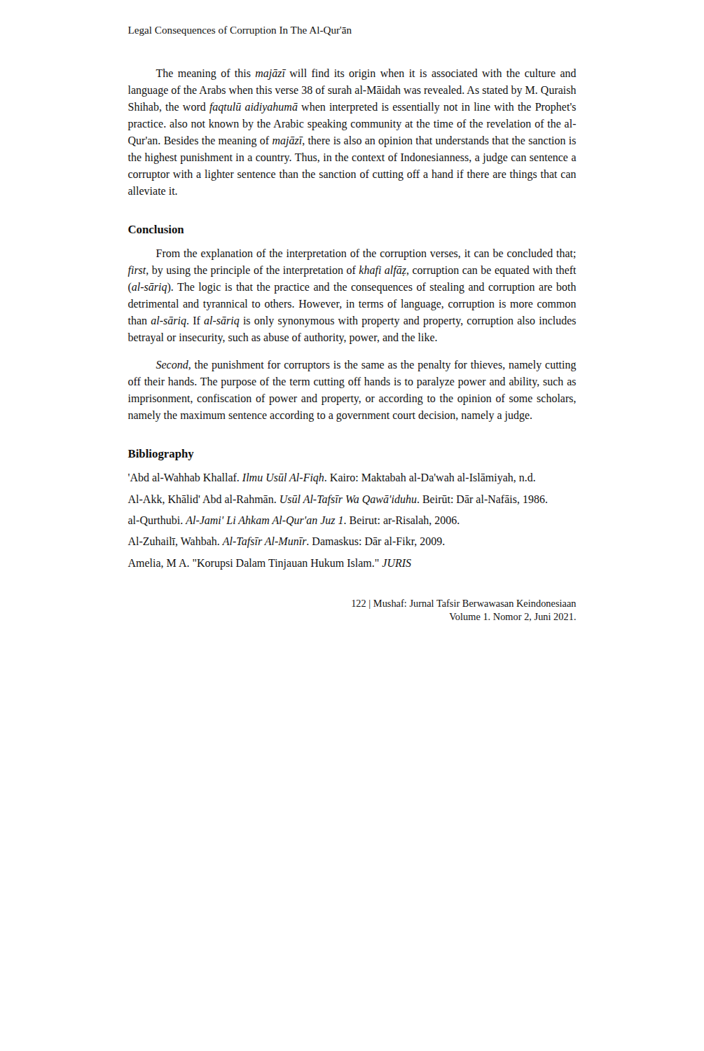Legal Consequences of Corruption In The Al-Qur'ān
The meaning of this majāzī will find its origin when it is associated with the culture and language of the Arabs when this verse 38 of surah al-Māidah was revealed. As stated by M. Quraish Shihab, the word faqtulū aidiyahumā when interpreted is essentially not in line with the Prophet's practice. also not known by the Arabic speaking community at the time of the revelation of the al-Qur'an. Besides the meaning of majāzī, there is also an opinion that understands that the sanction is the highest punishment in a country. Thus, in the context of Indonesianness, a judge can sentence a corruptor with a lighter sentence than the sanction of cutting off a hand if there are things that can alleviate it.
Conclusion
From the explanation of the interpretation of the corruption verses, it can be concluded that; first, by using the principle of the interpretation of khafi alfāẓ, corruption can be equated with theft (al-sāriq). The logic is that the practice and the consequences of stealing and corruption are both detrimental and tyrannical to others. However, in terms of language, corruption is more common than al-sāriq. If al-sāriq is only synonymous with property and property, corruption also includes betrayal or insecurity, such as abuse of authority, power, and the like.
Second, the punishment for corruptors is the same as the penalty for thieves, namely cutting off their hands. The purpose of the term cutting off hands is to paralyze power and ability, such as imprisonment, confiscation of power and property, or according to the opinion of some scholars, namely the maximum sentence according to a government court decision, namely a judge.
Bibliography
'Abd al-Wahhab Khallaf. Ilmu Usūl Al-Fiqh. Kairo: Maktabah al-Da'wah al-Islāmiyah, n.d.
Al-Akk, Khālid' Abd al-Rahmān. Usūl Al-Tafsīr Wa Qawā'iduhu. Beirūt: Dār al-Nafāis, 1986.
al-Qurthubi. Al-Jami' Li Ahkam Al-Qur'an Juz 1. Beirut: ar-Risalah, 2006.
Al-Zuhailī, Wahbah. Al-Tafsīr Al-Munīr. Damaskus: Dār al-Fikr, 2009.
Amelia, M A. "Korupsi Dalam Tinjauan Hukum Islam." JURIS
122 | Mushaf: Jurnal Tafsir Berwawasan Keindonesiaan
Volume 1. Nomor 2, Juni 2021.